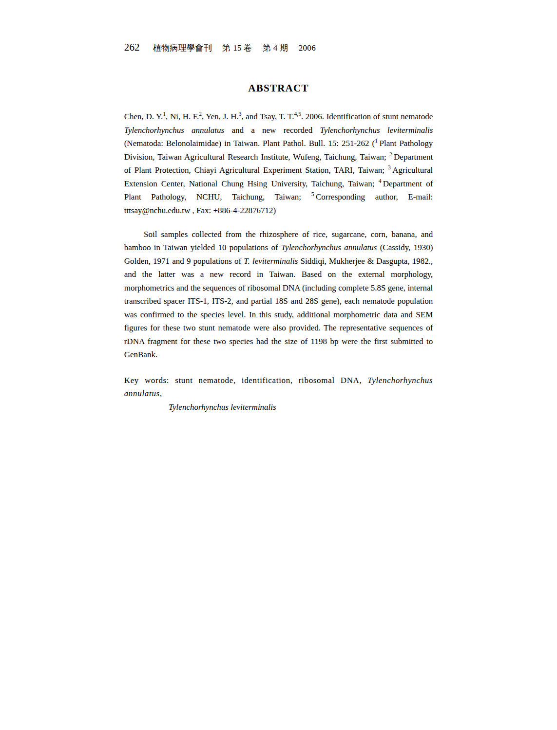262
植物病理學會刊 第 15 卷 第 4 期 2006
ABSTRACT
Chen, D. Y.1, Ni, H. F.2, Yen, J. H.3, and Tsay, T. T.4,5. 2006. Identification of stunt nematode Tylenchorhynchus annulatus and a new recorded Tylenchorhynchus leviterminalis (Nematoda: Belonolaimidae) in Taiwan. Plant Pathol. Bull. 15: 251-262 (1 Plant Pathology Division, Taiwan Agricultural Research Institute, Wufeng, Taichung, Taiwan; 2 Department of Plant Protection, Chiayi Agricultural Experiment Station, TARI, Taiwan; 3 Agricultural Extension Center, National Chung Hsing University, Taichung, Taiwan; 4 Department of Plant Pathology, NCHU, Taichung, Taiwan; 5 Corresponding author, E-mail: tttsay@nchu.edu.tw , Fax: +886-4-22876712)
Soil samples collected from the rhizosphere of rice, sugarcane, corn, banana, and bamboo in Taiwan yielded 10 populations of Tylenchorhynchus annulatus (Cassidy, 1930) Golden, 1971 and 9 populations of T. leviterminalis Siddiqi, Mukherjee & Dasgupta, 1982., and the latter was a new record in Taiwan. Based on the external morphology, morphometrics and the sequences of ribosomal DNA (including complete 5.8S gene, internal transcribed spacer ITS-1, ITS-2, and partial 18S and 28S gene), each nematode population was confirmed to the species level. In this study, additional morphometric data and SEM figures for these two stunt nematode were also provided. The representative sequences of rDNA fragment for these two species had the size of 1198 bp were the first submitted to GenBank.
Key words: stunt nematode, identification, ribosomal DNA, Tylenchorhynchus annulatus, Tylenchorhynchus leviterminalis